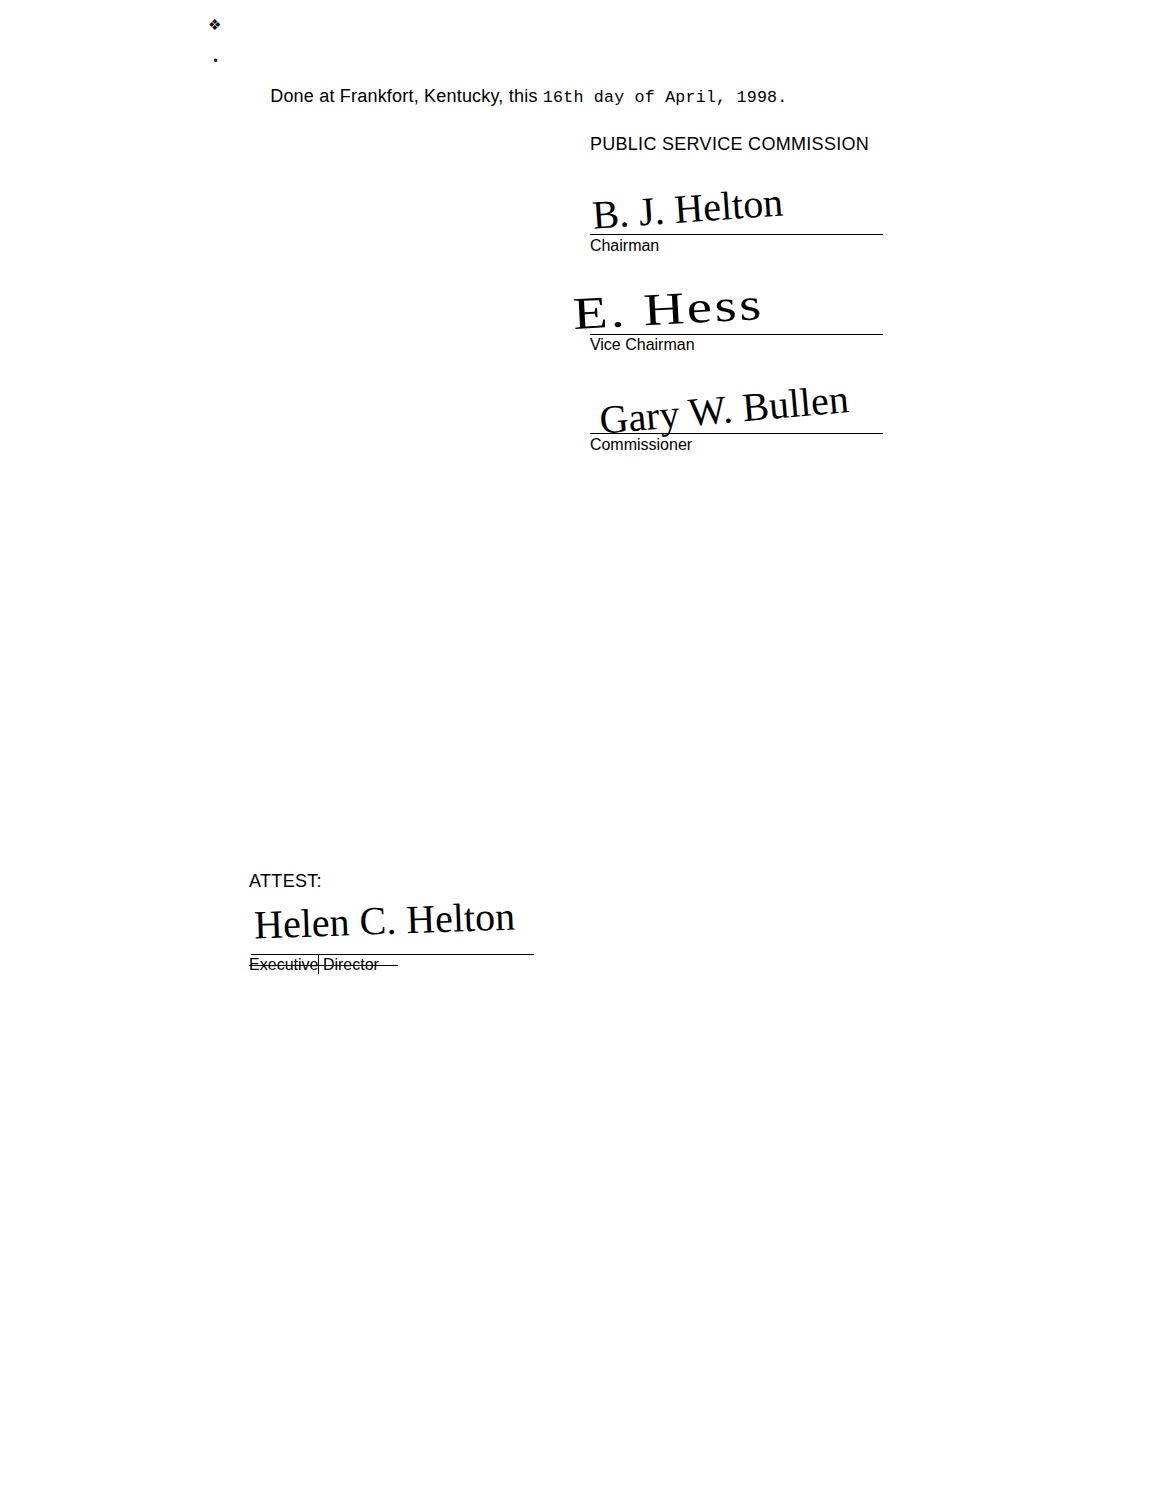❖ •
Done at Frankfort, Kentucky, this 16th day of April, 1998.
PUBLIC SERVICE COMMISSION
B. J. Helton
Chairman
E. Hess
Vice Chairman
Gary W. Bullen
Commissioner
ATTEST:
Helen C. Helton
Executive Director